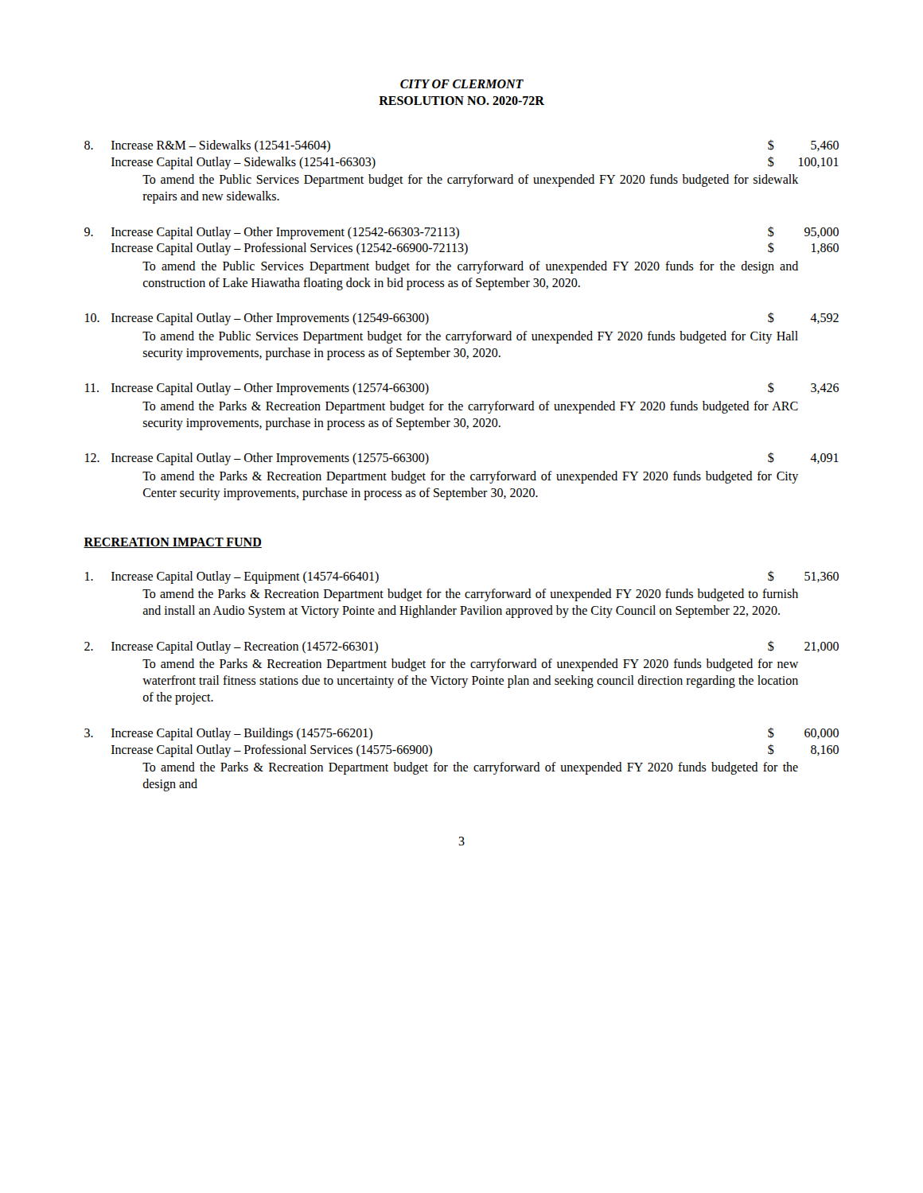CITY OF CLERMONT
RESOLUTION NO. 2020-72R
8. Increase R&M – Sidewalks (12541-54604) $ 5,460
Increase Capital Outlay – Sidewalks (12541-66303) $ 100,101
To amend the Public Services Department budget for the carryforward of unexpended FY 2020 funds budgeted for sidewalk repairs and new sidewalks.
9. Increase Capital Outlay – Other Improvement (12542-66303-72113) $ 95,000
Increase Capital Outlay – Professional Services (12542-66900-72113) $ 1,860
To amend the Public Services Department budget for the carryforward of unexpended FY 2020 funds for the design and construction of Lake Hiawatha floating dock in bid process as of September 30, 2020.
10. Increase Capital Outlay – Other Improvements (12549-66300) $ 4,592
To amend the Public Services Department budget for the carryforward of unexpended FY 2020 funds budgeted for City Hall security improvements, purchase in process as of September 30, 2020.
11. Increase Capital Outlay – Other Improvements (12574-66300) $ 3,426
To amend the Parks & Recreation Department budget for the carryforward of unexpended FY 2020 funds budgeted for ARC security improvements, purchase in process as of September 30, 2020.
12. Increase Capital Outlay – Other Improvements (12575-66300) $ 4,091
To amend the Parks & Recreation Department budget for the carryforward of unexpended FY 2020 funds budgeted for City Center security improvements, purchase in process as of September 30, 2020.
RECREATION IMPACT FUND
1. Increase Capital Outlay – Equipment (14574-66401) $ 51,360
To amend the Parks & Recreation Department budget for the carryforward of unexpended FY 2020 funds budgeted to furnish and install an Audio System at Victory Pointe and Highlander Pavilion approved by the City Council on September 22, 2020.
2. Increase Capital Outlay – Recreation (14572-66301) $ 21,000
To amend the Parks & Recreation Department budget for the carryforward of unexpended FY 2020 funds budgeted for new waterfront trail fitness stations due to uncertainty of the Victory Pointe plan and seeking council direction regarding the location of the project.
3. Increase Capital Outlay – Buildings (14575-66201) $ 60,000
Increase Capital Outlay – Professional Services (14575-66900) $ 8,160
To amend the Parks & Recreation Department budget for the carryforward of unexpended FY 2020 funds budgeted for the design and
3